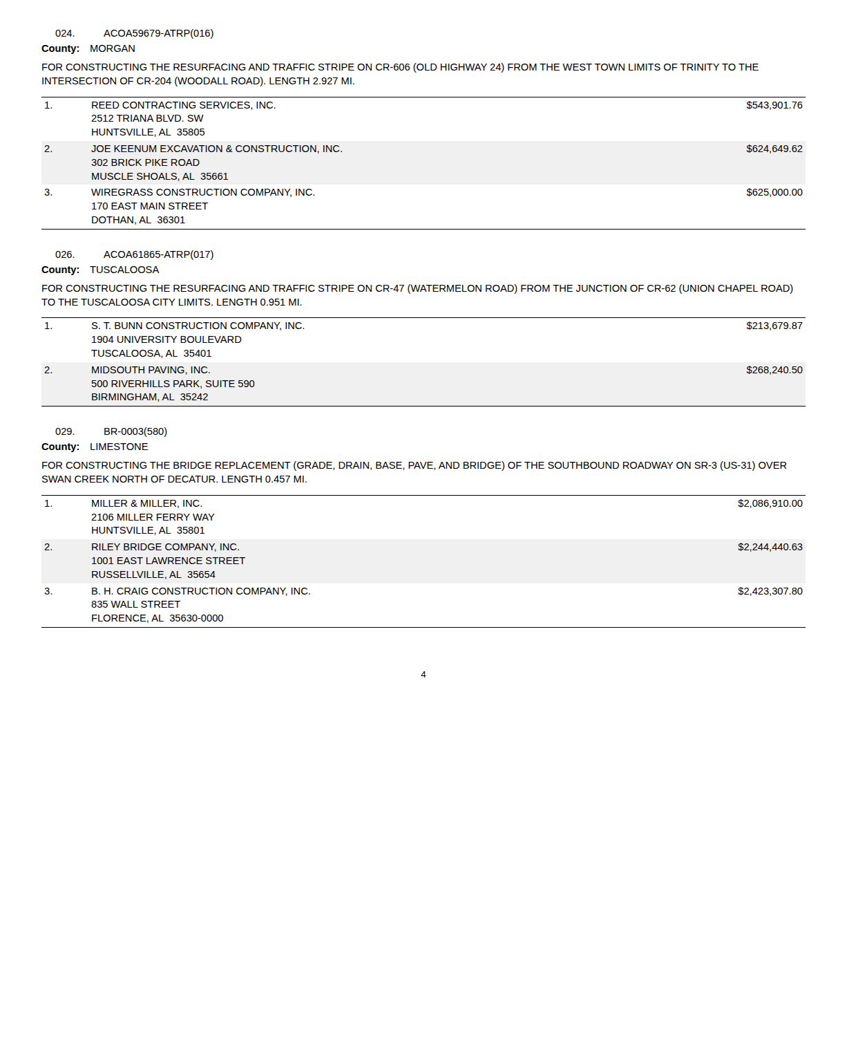024. ACOA59679-ATRP(016)
County: MORGAN
FOR CONSTRUCTING THE RESURFACING AND TRAFFIC STRIPE ON CR-606 (OLD HIGHWAY 24) FROM THE WEST TOWN LIMITS OF TRINITY TO THE INTERSECTION OF CR-204 (WOODALL ROAD). LENGTH 2.927 MI.
| 1. | REED CONTRACTING SERVICES, INC. 2512 TRIANA BLVD. SW HUNTSVILLE, AL 35805 | $543,901.76 |
| 2. | JOE KEENUM EXCAVATION & CONSTRUCTION, INC. 302 BRICK PIKE ROAD MUSCLE SHOALS, AL 35661 | $624,649.62 |
| 3. | WIREGRASS CONSTRUCTION COMPANY, INC. 170 EAST MAIN STREET DOTHAN, AL 36301 | $625,000.00 |
026. ACOA61865-ATRP(017)
County: TUSCALOOSA
FOR CONSTRUCTING THE RESURFACING AND TRAFFIC STRIPE ON CR-47 (WATERMELON ROAD) FROM THE JUNCTION OF CR-62 (UNION CHAPEL ROAD) TO THE TUSCALOOSA CITY LIMITS. LENGTH 0.951 MI.
| 1. | S. T. BUNN CONSTRUCTION COMPANY, INC. 1904 UNIVERSITY BOULEVARD TUSCALOOSA, AL 35401 | $213,679.87 |
| 2. | MIDSOUTH PAVING, INC. 500 RIVERHILLS PARK, SUITE 590 BIRMINGHAM, AL 35242 | $268,240.50 |
029. BR-0003(580)
County: LIMESTONE
FOR CONSTRUCTING THE BRIDGE REPLACEMENT (GRADE, DRAIN, BASE, PAVE, AND BRIDGE) OF THE SOUTHBOUND ROADWAY ON SR-3 (US-31) OVER SWAN CREEK NORTH OF DECATUR. LENGTH 0.457 MI.
| 1. | MILLER & MILLER, INC. 2106 MILLER FERRY WAY HUNTSVILLE, AL 35801 | $2,086,910.00 |
| 2. | RILEY BRIDGE COMPANY, INC. 1001 EAST LAWRENCE STREET RUSSELLVILLE, AL 35654 | $2,244,440.63 |
| 3. | B. H. CRAIG CONSTRUCTION COMPANY, INC. 835 WALL STREET FLORENCE, AL 35630-0000 | $2,423,307.80 |
4